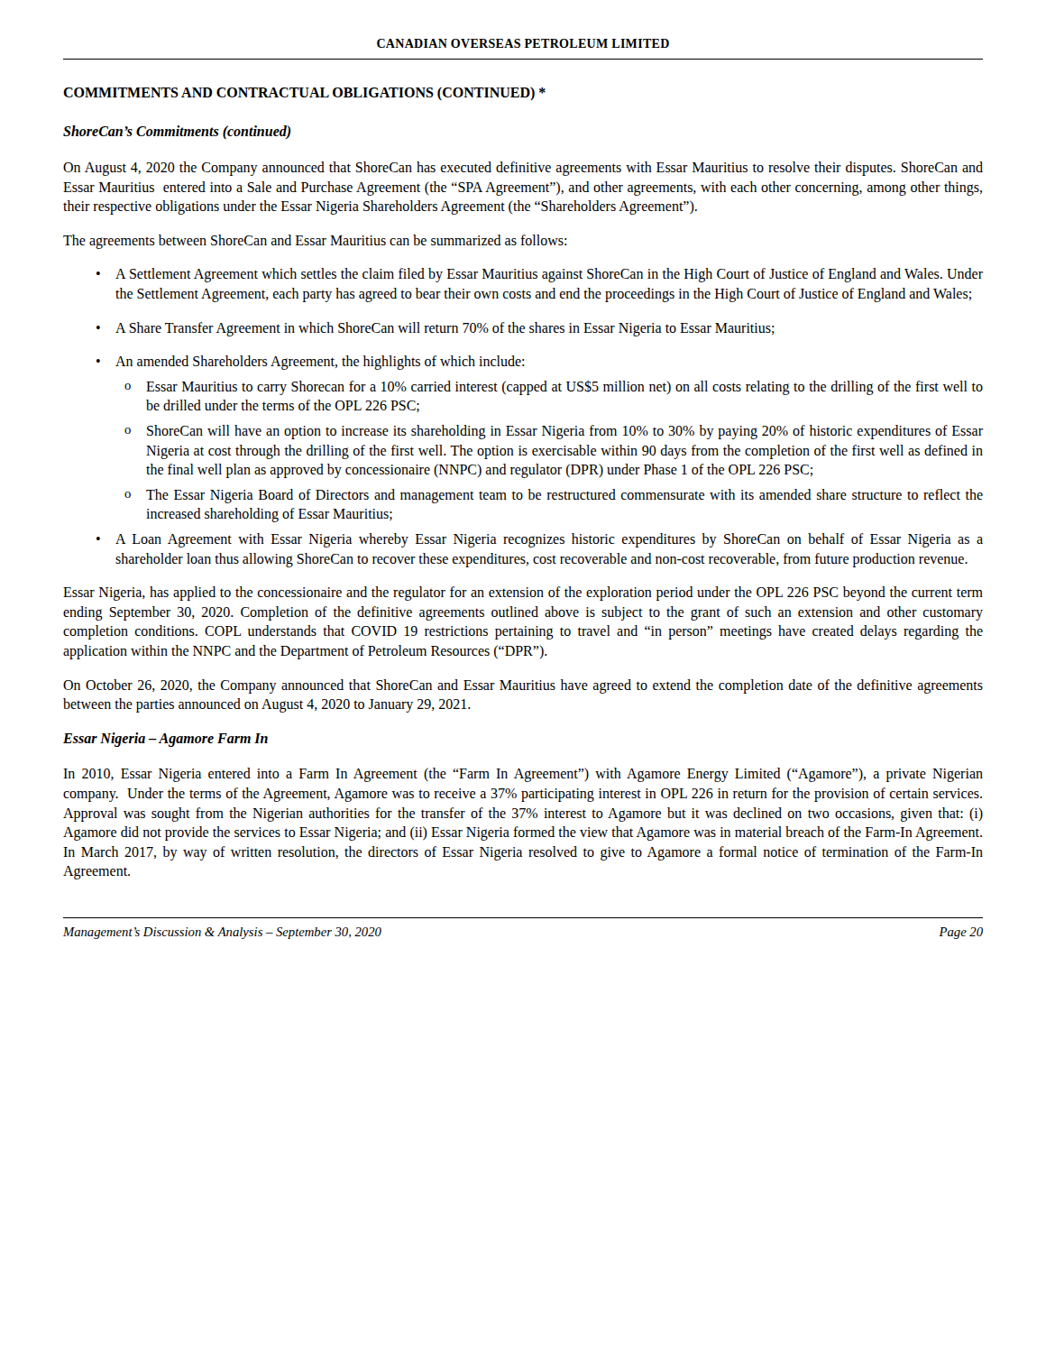CANADIAN OVERSEAS PETROLEUM LIMITED
COMMITMENTS AND CONTRACTUAL OBLIGATIONS (CONTINUED) *
ShoreCan’s Commitments (continued)
On August 4, 2020 the Company announced that ShoreCan has executed definitive agreements with Essar Mauritius to resolve their disputes. ShoreCan and Essar Mauritius entered into a Sale and Purchase Agreement (the “SPA Agreement”), and other agreements, with each other concerning, among other things, their respective obligations under the Essar Nigeria Shareholders Agreement (the “Shareholders Agreement”).
The agreements between ShoreCan and Essar Mauritius can be summarized as follows:
A Settlement Agreement which settles the claim filed by Essar Mauritius against ShoreCan in the High Court of Justice of England and Wales. Under the Settlement Agreement, each party has agreed to bear their own costs and end the proceedings in the High Court of Justice of England and Wales;
A Share Transfer Agreement in which ShoreCan will return 70% of the shares in Essar Nigeria to Essar Mauritius;
An amended Shareholders Agreement, the highlights of which include:
Essar Mauritius to carry Shorecan for a 10% carried interest (capped at US$5 million net) on all costs relating to the drilling of the first well to be drilled under the terms of the OPL 226 PSC;
ShoreCan will have an option to increase its shareholding in Essar Nigeria from 10% to 30% by paying 20% of historic expenditures of Essar Nigeria at cost through the drilling of the first well. The option is exercisable within 90 days from the completion of the first well as defined in the final well plan as approved by concessionaire (NNPC) and regulator (DPR) under Phase 1 of the OPL 226 PSC;
The Essar Nigeria Board of Directors and management team to be restructured commensurate with its amended share structure to reflect the increased shareholding of Essar Mauritius;
A Loan Agreement with Essar Nigeria whereby Essar Nigeria recognizes historic expenditures by ShoreCan on behalf of Essar Nigeria as a shareholder loan thus allowing ShoreCan to recover these expenditures, cost recoverable and non-cost recoverable, from future production revenue.
Essar Nigeria, has applied to the concessionaire and the regulator for an extension of the exploration period under the OPL 226 PSC beyond the current term ending September 30, 2020. Completion of the definitive agreements outlined above is subject to the grant of such an extension and other customary completion conditions. COPL understands that COVID 19 restrictions pertaining to travel and “in person” meetings have created delays regarding the application within the NNPC and the Department of Petroleum Resources (“DPR”).
On October 26, 2020, the Company announced that ShoreCan and Essar Mauritius have agreed to extend the completion date of the definitive agreements between the parties announced on August 4, 2020 to January 29, 2021.
Essar Nigeria – Agamore Farm In
In 2010, Essar Nigeria entered into a Farm In Agreement (the “Farm In Agreement”) with Agamore Energy Limited (“Agamore”), a private Nigerian company. Under the terms of the Agreement, Agamore was to receive a 37% participating interest in OPL 226 in return for the provision of certain services. Approval was sought from the Nigerian authorities for the transfer of the 37% interest to Agamore but it was declined on two occasions, given that: (i) Agamore did not provide the services to Essar Nigeria; and (ii) Essar Nigeria formed the view that Agamore was in material breach of the Farm-In Agreement. In March 2017, by way of written resolution, the directors of Essar Nigeria resolved to give to Agamore a formal notice of termination of the Farm-In Agreement.
Management’s Discussion & Analysis – September 30, 2020
Page 20